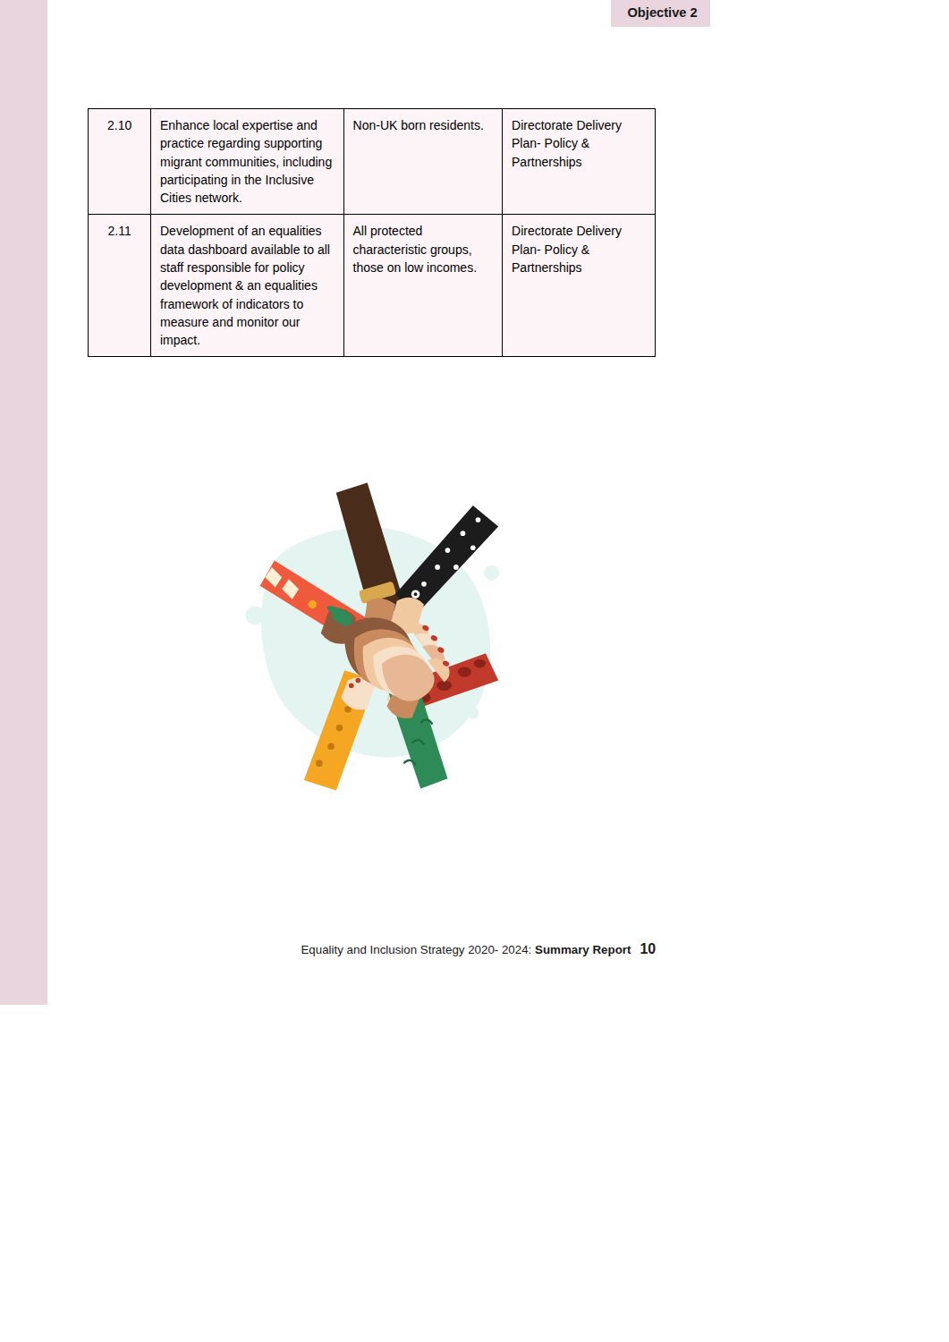Objective 2
| 2.10 | Enhance local expertise and practice regarding supporting migrant communities, including participating in the Inclusive Cities network. | Non-UK born residents. | Directorate Delivery Plan- Policy & Partnerships |
| 2.11 | Development of an equalities data dashboard available to all staff responsible for policy development & an equalities framework of indicators to measure and monitor our impact. | All protected characteristic groups, those on low incomes. | Directorate Delivery Plan- Policy & Partnerships |
Equality and Inclusion Strategy 2020- 2024: Summary Report 10